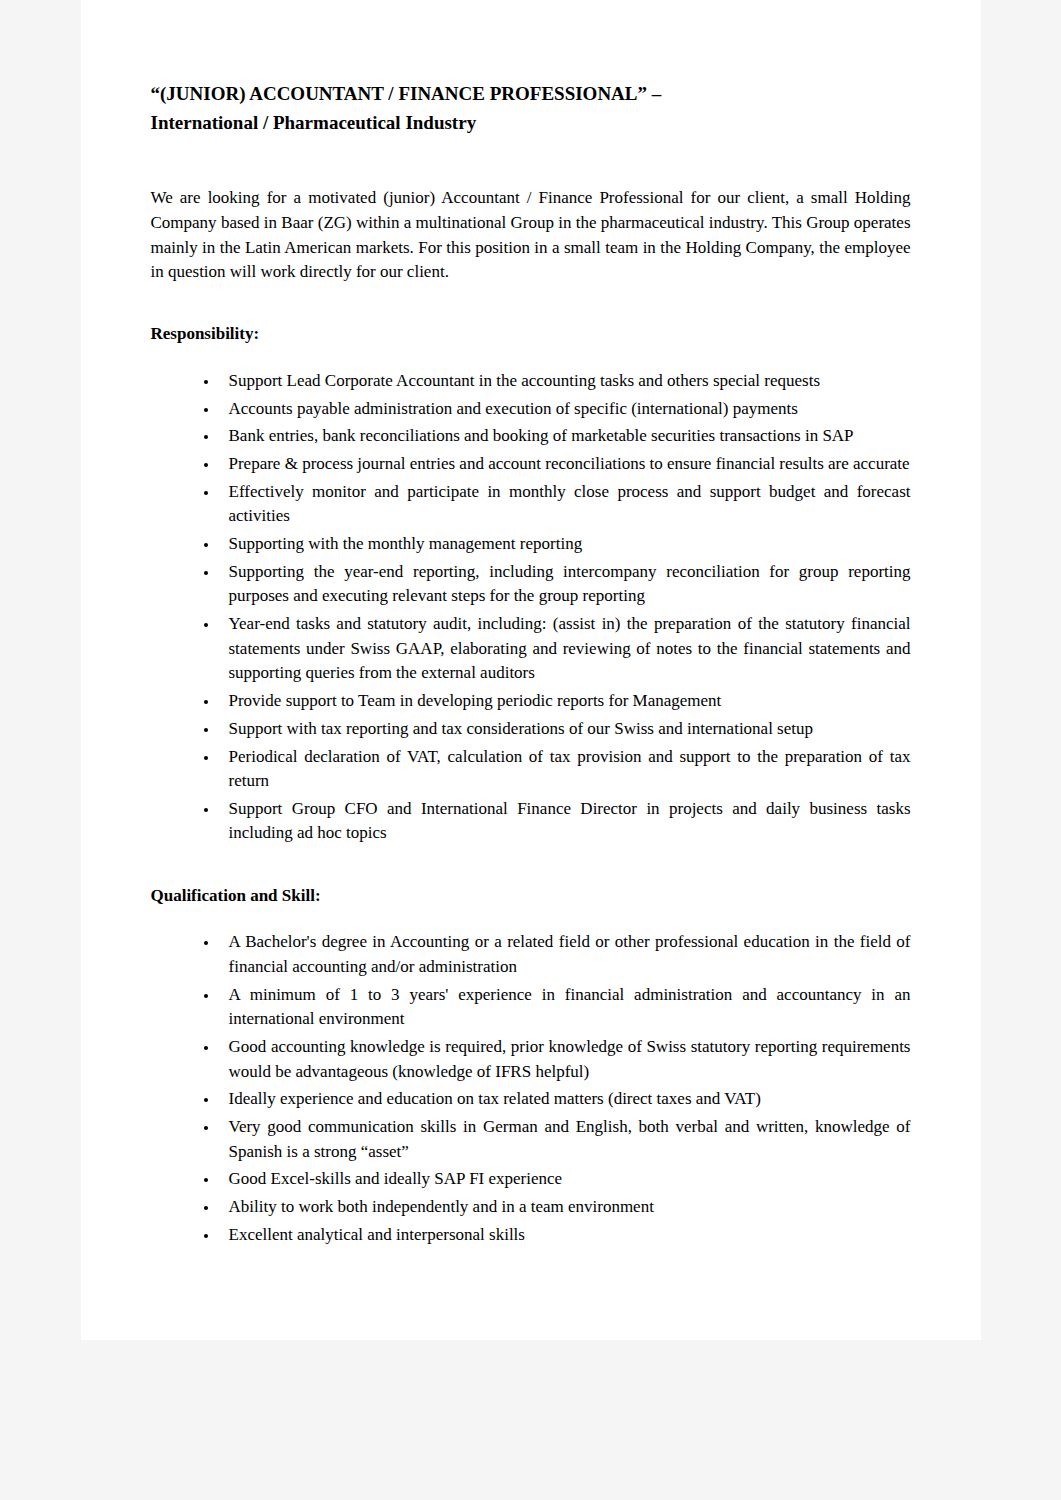“(JUNIOR) ACCOUNTANT / FINANCE PROFESSIONAL” –
International / Pharmaceutical Industry
We are looking for a motivated (junior) Accountant / Finance Professional for our client, a small Holding Company based in Baar (ZG) within a multinational Group in the pharmaceutical industry. This Group operates mainly in the Latin American markets. For this position in a small team in the Holding Company, the employee in question will work directly for our client.
Responsibility:
Support Lead Corporate Accountant in the accounting tasks and others special requests
Accounts payable administration and execution of specific (international) payments
Bank entries, bank reconciliations and booking of marketable securities transactions in SAP
Prepare & process journal entries and account reconciliations to ensure financial results are accurate
Effectively monitor and participate in monthly close process and support budget and forecast activities
Supporting with the monthly management reporting
Supporting the year-end reporting, including intercompany reconciliation for group reporting purposes and executing relevant steps for the group reporting
Year-end tasks and statutory audit, including: (assist in) the preparation of the statutory financial statements under Swiss GAAP, elaborating and reviewing of notes to the financial statements and supporting queries from the external auditors
Provide support to Team in developing periodic reports for Management
Support with tax reporting and tax considerations of our Swiss and international setup
Periodical declaration of VAT, calculation of tax provision and support to the preparation of tax return
Support Group CFO and International Finance Director in projects and daily business tasks including ad hoc topics
Qualification and Skill:
A Bachelor's degree in Accounting or a related field or other professional education in the field of financial accounting and/or administration
A minimum of 1 to 3 years' experience in financial administration and accountancy in an international environment
Good accounting knowledge is required, prior knowledge of Swiss statutory reporting requirements would be advantageous (knowledge of IFRS helpful)
Ideally experience and education on tax related matters (direct taxes and VAT)
Very good communication skills in German and English, both verbal and written, knowledge of Spanish is a strong “asset”
Good Excel-skills and ideally SAP FI experience
Ability to work both independently and in a team environment
Excellent analytical and interpersonal skills